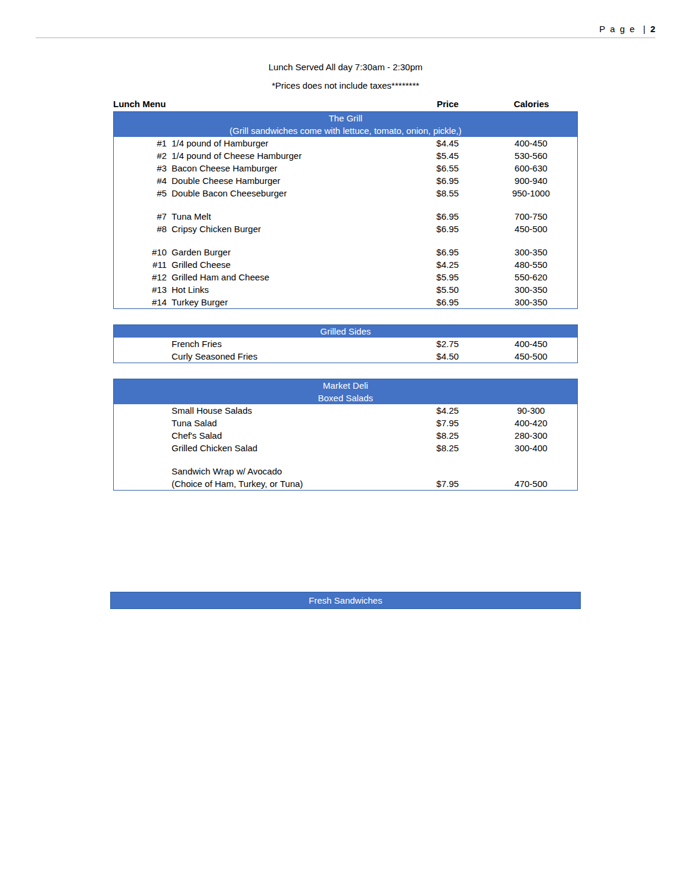P a g e | 2
Lunch Served All day 7:30am - 2:30pm
*Prices does not include taxes********
| Lunch Menu | Price | Calories |
| The Grill |
| (Grill sandwiches come with lettuce, tomato, onion, pickle,) |
| #1 | 1/4 pound of Hamburger | $4.45 | 400-450 |
| #2 | 1/4 pound of Cheese Hamburger | $5.45 | 530-560 |
| #3 | Bacon Cheese Hamburger | $6.55 | 600-630 |
| #4 | Double Cheese Hamburger | $6.95 | 900-940 |
| #5 | Double Bacon Cheeseburger | $8.55 | 950-1000 |
| #7 | Tuna Melt | $6.95 | 700-750 |
| #8 | Cripsy Chicken Burger | $6.95 | 450-500 |
| #10 | Garden Burger | $6.95 | 300-350 |
| #11 | Grilled Cheese | $4.25 | 480-550 |
| #12 | Grilled Ham and Cheese | $5.95 | 550-620 |
| #13 | Hot Links | $5.50 | 300-350 |
| #14 | Turkey Burger | $6.95 | 300-350 |
| Grilled Sides |
| | French Fries | $2.75 | 400-450 |
| | Curly Seasoned Fries | $4.50 | 450-500 |
| Market Deli |
| Boxed Salads |
| | Small House Salads | $4.25 | 90-300 |
| | Tuna Salad | $7.95 | 400-420 |
| | Chef's Salad | $8.25 | 280-300 |
| | Grilled Chicken Salad | $8.25 | 300-400 |
| | Sandwich Wrap w/ Avocado | | |
| | (Choice of Ham, Turkey, or Tuna) | $7.95 | 470-500 |
Fresh Sandwiches